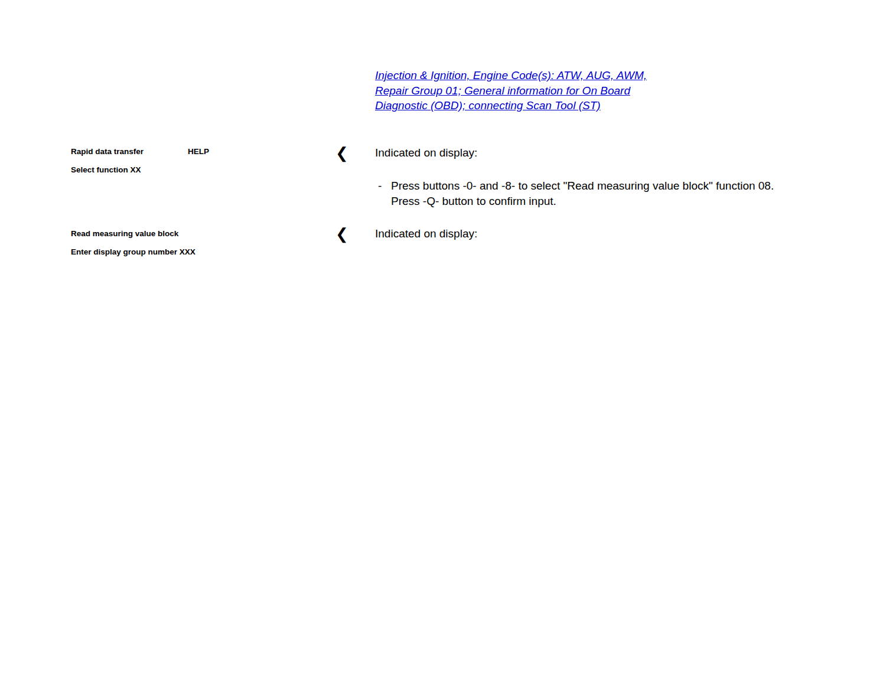Injection & Ignition, Engine Code(s): ATW, AUG, AWM, Repair Group 01; General information for On Board Diagnostic (OBD); connecting Scan Tool (ST)
Rapid data transfer HELP Select function XX
❮
Indicated on display:
- Press buttons -0- and -8- to select "Read measuring value block" function 08. Press -Q- button to confirm input.
Read measuring value block Enter display group number XXX
❮
Indicated on display: